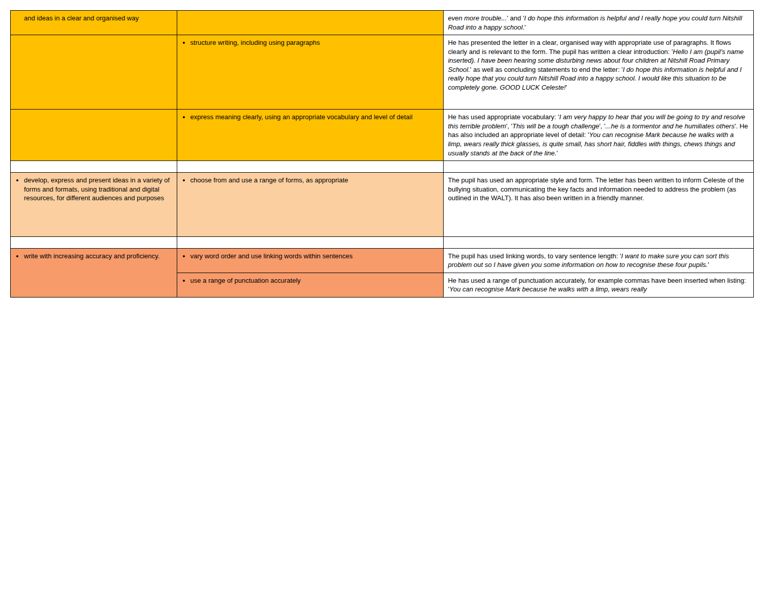| and ideas in a clear and organised way | | even more trouble... ' and ' I do hope this information is helpful and I really hope you could turn Nitshill Road into a happy school. ' |
| | structure writing, including using paragraphs | He has presented the letter in a clear, organised way with appropriate use of paragraphs. It flows clearly and is relevant to the form. The pupil has written a clear introduction: ' Hello I am (pupil's name inserted). I have been hearing some disturbing news about four children at Nitshill Road Primary School. ' as well as concluding statements to end the letter: ' I do hope this information is helpful and I really hope that you could turn Nitshill Road into a happy school. I would like this situation to be completely gone. GOOD LUCK Celeste! ' |
| | express meaning clearly, using an appropriate vocabulary and level of detail | He has used appropriate vocabulary: ' I am very happy to hear that you will be going to try and resolve this terrible problem ', ' This will be a tough challenge ', ' ...he is a tormentor and he humiliates others '. He has also included an appropriate level of detail: ' You can recognise Mark because he walks with a limp, wears really thick glasses, is quite small, has short hair, fiddles with things, chews things and usually stands at the back of the line. ' |
| develop, express and present ideas in a variety of forms and formats, using traditional and digital resources, for different audiences and purposes | choose from and use a range of forms, as appropriate | The pupil has used an appropriate style and form. The letter has been written to inform Celeste of the bullying situation, communicating the key facts and information needed to address the problem (as outlined in the WALT). It has also been written in a friendly manner. |
| write with increasing accuracy and proficiency. | vary word order and use linking words within sentences | The pupil has used linking words, to vary sentence length: ' I want to make sure you can sort this problem out so I have given you some information on how to recognise these four pupils. ' |
| use a range of punctuation accurately | He has used a range of punctuation accurately, for example commas have been inserted when listing: ' You can recognise Mark because he walks with a limp, wears really |